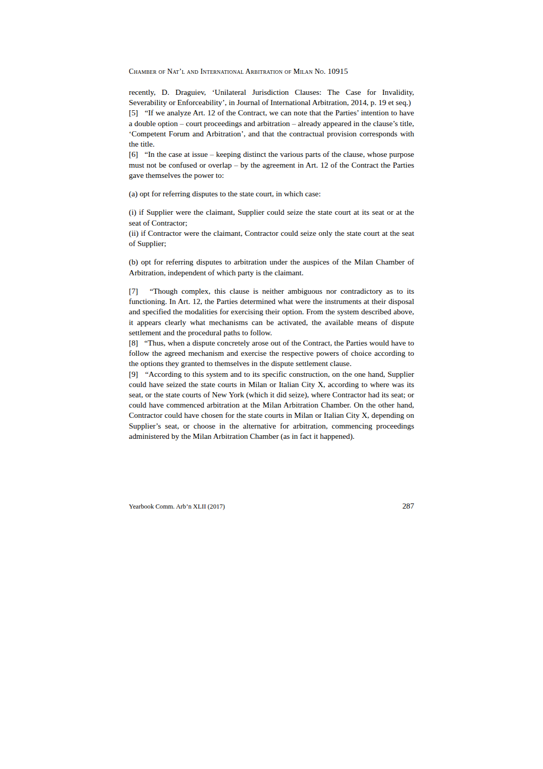Chamber of Nat’l and International Arbitration of Milan No. 10915
recently, D. Draguiev, ‘Unilateral Jurisdiction Clauses: The Case for Invalidity, Severability or Enforceability’, in Journal of International Arbitration, 2014, p. 19 et seq.)
[5] “If we analyze Art. 12 of the Contract, we can note that the Parties’ intention to have a double option – court proceedings and arbitration – already appeared in the clause’s title, ‘Competent Forum and Arbitration’, and that the contractual provision corresponds with the title.
[6] “In the case at issue – keeping distinct the various parts of the clause, whose purpose must not be confused or overlap – by the agreement in Art. 12 of the Contract the Parties gave themselves the power to:
(a) opt for referring disputes to the state court, in which case:
(i) if Supplier were the claimant, Supplier could seize the state court at its seat or at the seat of Contractor;
(ii) if Contractor were the claimant, Contractor could seize only the state court at the seat of Supplier;
(b) opt for referring disputes to arbitration under the auspices of the Milan Chamber of Arbitration, independent of which party is the claimant.
[7] “Though complex, this clause is neither ambiguous nor contradictory as to its functioning. In Art. 12, the Parties determined what were the instruments at their disposal and specified the modalities for exercising their option. From the system described above, it appears clearly what mechanisms can be activated, the available means of dispute settlement and the procedural paths to follow.
[8] “Thus, when a dispute concretely arose out of the Contract, the Parties would have to follow the agreed mechanism and exercise the respective powers of choice according to the options they granted to themselves in the dispute settlement clause.
[9] “According to this system and to its specific construction, on the one hand, Supplier could have seized the state courts in Milan or Italian City X, according to where was its seat, or the state courts of New York (which it did seize), where Contractor had its seat; or could have commenced arbitration at the Milan Arbitration Chamber. On the other hand, Contractor could have chosen for the state courts in Milan or Italian City X, depending on Supplier’s seat, or choose in the alternative for arbitration, commencing proceedings administered by the Milan Arbitration Chamber (as in fact it happened).
Yearbook Comm. Arb’n XLII (2017) 287